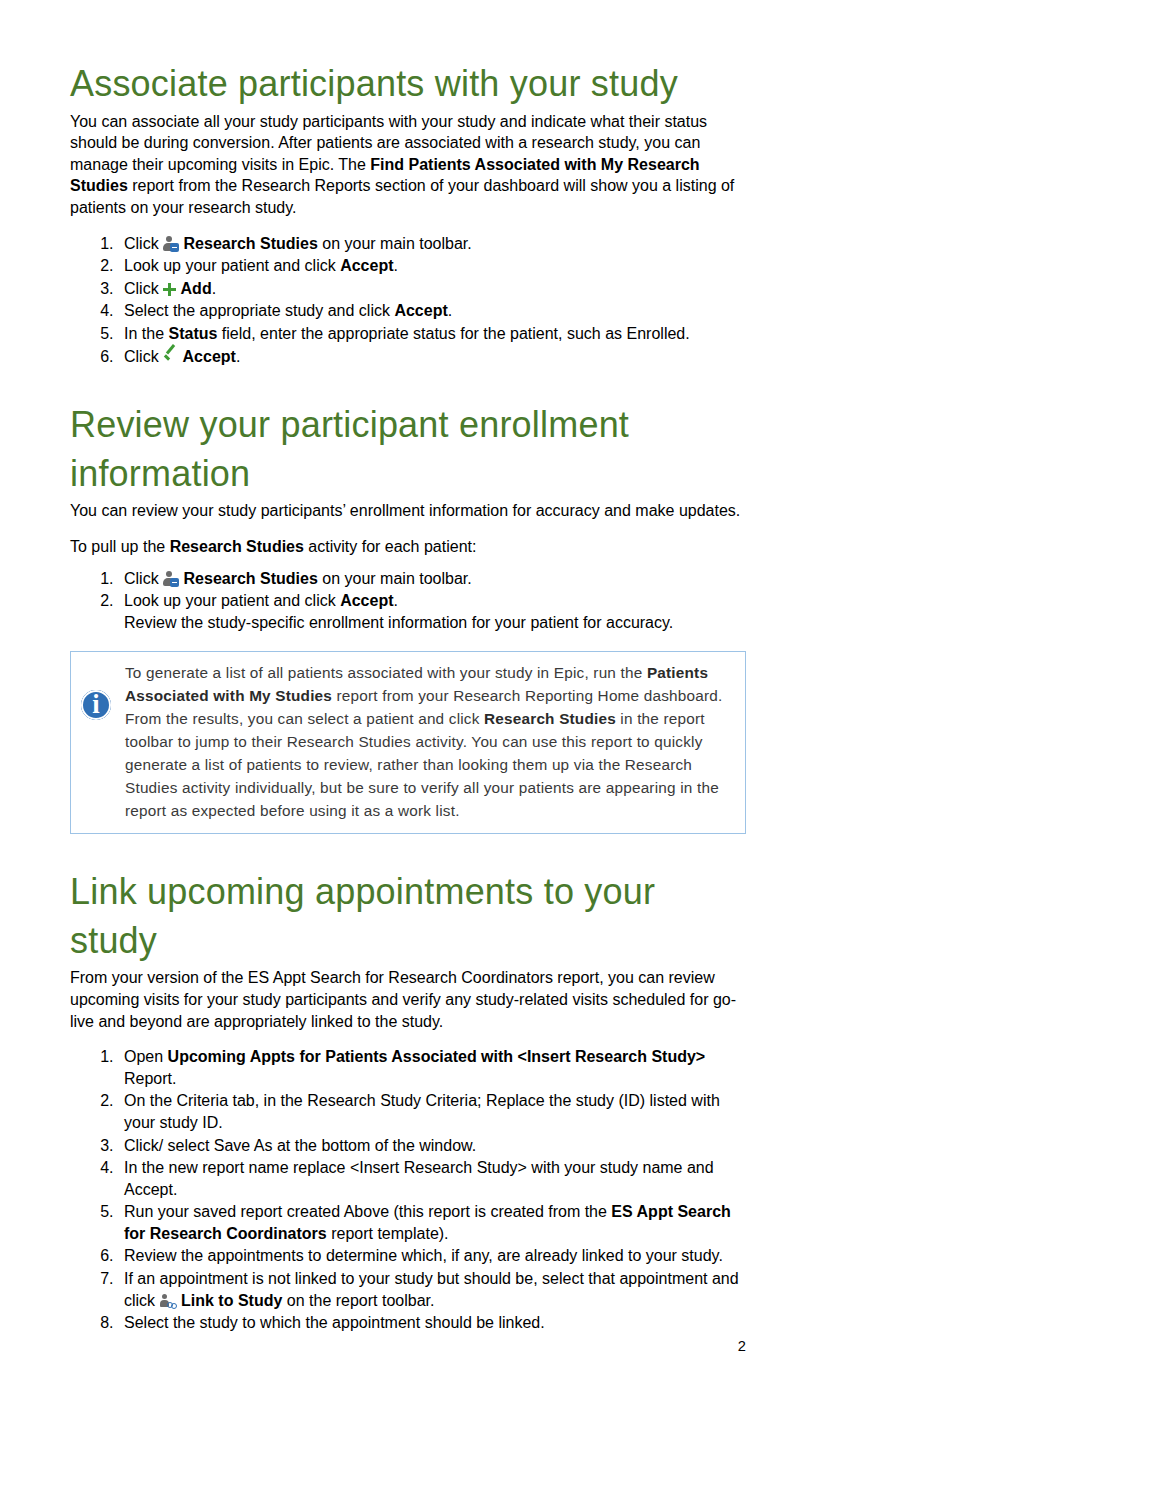Associate participants with your study
You can associate all your study participants with your study and indicate what their status should be during conversion. After patients are associated with a research study, you can manage their upcoming visits in Epic. The Find Patients Associated with My Research Studies report from the Research Reports section of your dashboard will show you a listing of patients on your research study.
Click Research Studies on your main toolbar.
Look up your patient and click Accept.
Click Add.
Select the appropriate study and click Accept.
In the Status field, enter the appropriate status for the patient, such as Enrolled.
Click Accept.
Review your participant enrollment information
You can review your study participants’ enrollment information for accuracy and make updates.
To pull up the Research Studies activity for each patient:
Click Research Studies on your main toolbar.
Look up your patient and click Accept.
Review the study-specific enrollment information for your patient for accuracy.
i
To generate a list of all patients associated with your study in Epic, run the Patients Associated with My Studies report from your Research Reporting Home dashboard. From the results, you can select a patient and click Research Studies in the report toolbar to jump to their Research Studies activity. You can use this report to quickly generate a list of patients to review, rather than looking them up via the Research Studies activity individually, but be sure to verify all your patients are appearing in the report as expected before using it as a work list.
Link upcoming appointments to your study
From your version of the ES Appt Search for Research Coordinators report, you can review upcoming visits for your study participants and verify any study-related visits scheduled for go-live and beyond are appropriately linked to the study.
Open Upcoming Appts for Patients Associated with <Insert Research Study> Report.
On the Criteria tab, in the Research Study Criteria; Replace the study (ID) listed with your study ID.
Click/ select Save As at the bottom of the window.
In the new report name replace <Insert Research Study> with your study name and Accept.
Run your saved report created Above (this report is created from the ES Appt Search for Research Coordinators report template).
Review the appointments to determine which, if any, are already linked to your study.
If an appointment is not linked to your study but should be, select that appointment and click Link to Study on the report toolbar.
Select the study to which the appointment should be linked.
2